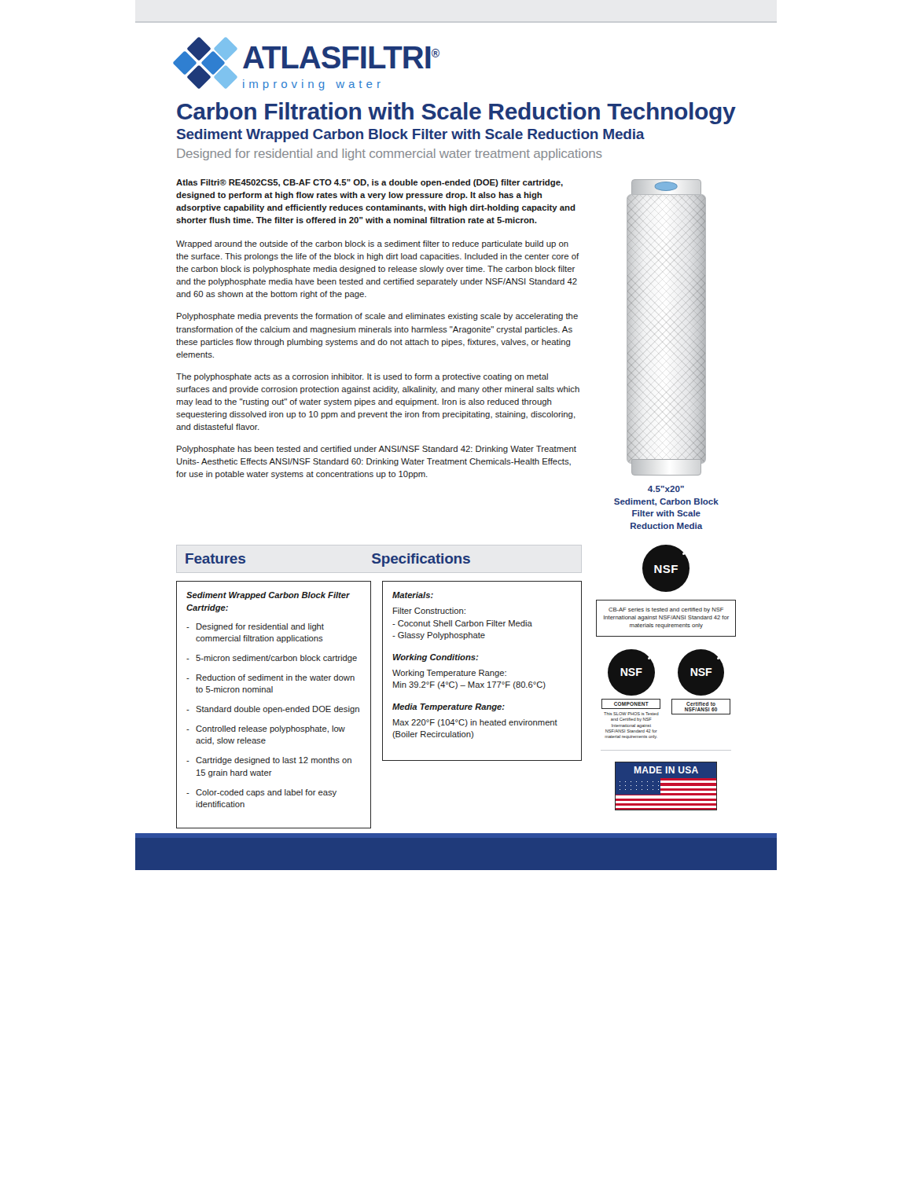ATLASFILTRI®
improving water
Carbon Filtration with Scale Reduction Technology
Sediment Wrapped Carbon Block Filter with Scale Reduction Media
Designed for residential and light commercial water treatment applications
Atlas Filtri® RE4502CS5, CB-AF CTO 4.5” OD, is a double open-ended (DOE) filter cartridge, designed to perform at high flow rates with a very low pressure drop. It also has a high adsorptive capability and efficiently reduces contaminants, with high dirt-holding capacity and shorter flush time. The filter is offered in 20” with a nominal filtration rate at 5-micron.
Wrapped around the outside of the carbon block is a sediment filter to reduce particulate build up on the surface. This prolongs the life of the block in high dirt load capacities. Included in the center core of the carbon block is polyphosphate media designed to release slowly over time. The carbon block filter and the polyphosphate media have been tested and certified separately under NSF/ANSI Standard 42 and 60 as shown at the bottom right of the page.
Polyphosphate media prevents the formation of scale and eliminates existing scale by accelerating the transformation of the calcium and magnesium minerals into harmless "Aragonite" crystal particles. As these particles flow through plumbing systems and do not attach to pipes, fixtures, valves, or heating elements.
The polyphosphate acts as a corrosion inhibitor. It is used to form a protective coating on metal surfaces and provide corrosion protection against acidity, alkalinity, and many other mineral salts which may lead to the "rusting out" of water system pipes and equipment. Iron is also reduced through sequestering dissolved iron up to 10 ppm and prevent the iron from precipitating, staining, discoloring, and distasteful flavor.
Polyphosphate has been tested and certified under ANSI/NSF Standard 42: Drinking Water Treatment Units- Aesthetic Effects ANSI/NSF Standard 60: Drinking Water Treatment Chemicals-Health Effects, for use in potable water systems at concentrations up to 10ppm.
4.5”x20”
Sediment, Carbon Block
Filter with Scale
Reduction Media
Features
Specifications
Sediment Wrapped Carbon Block Filter Cartridge:
Designed for residential and light commercial filtration applications
5-micron sediment/carbon block cartridge
Reduction of sediment in the water down to 5-micron nominal
Standard double open-ended DOE design
Controlled release polyphosphate, low acid, slow release
Cartridge designed to last 12 months on 15 grain hard water
Color-coded caps and label for easy identification
Materials:
Filter Construction:
- Coconut Shell Carbon Filter Media
- Glassy Polyphosphate
Working Conditions:
Working Temperature Range:
Min 39.2°F (4°C) – Max 177°F (80.6°C)
Media Temperature Range:
Max 220°F (104°C) in heated environment (Boiler Recirculation)
NSF
CB-AF series is tested and certified by NSF International against NSF/ANSI Standard 42 for materials requirements only
NSF
COMPONENT
This SLOW PHOS is Tested and Certified by NSF International against NSF/ANSI Standard 42 for material requirements only.
NSF
Certified to
NSF/ANSI 60
MADE IN USA